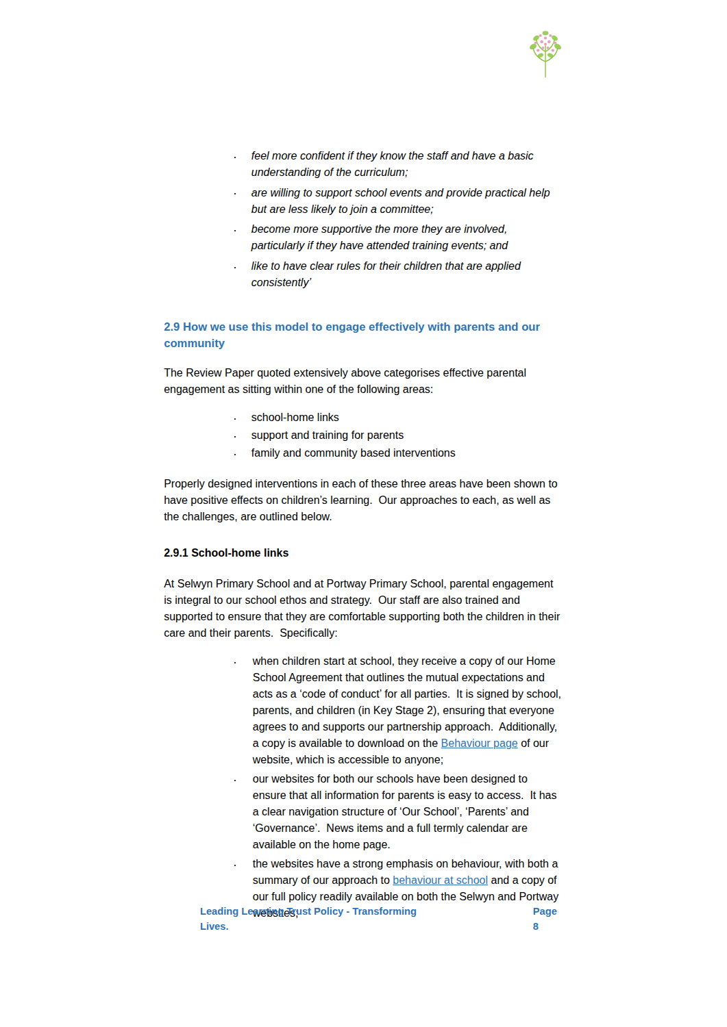feel more confident if they know the staff and have a basic understanding of the curriculum;
are willing to support school events and provide practical help but are less likely to join a committee;
become more supportive the more they are involved, particularly if they have attended training events; and
like to have clear rules for their children that are applied consistently’
2.9 How we use this model to engage effectively with parents and our community
The Review Paper quoted extensively above categorises effective parental engagement as sitting within one of the following areas:
school-home links
support and training for parents
family and community based interventions
Properly designed interventions in each of these three areas have been shown to have positive effects on children’s learning. Our approaches to each, as well as the challenges, are outlined below.
2.9.1 School-home links
At Selwyn Primary School and at Portway Primary School, parental engagement is integral to our school ethos and strategy. Our staff are also trained and supported to ensure that they are comfortable supporting both the children in their care and their parents. Specifically:
when children start at school, they receive a copy of our Home School Agreement that outlines the mutual expectations and acts as a ‘code of conduct’ for all parties. It is signed by school, parents, and children (in Key Stage 2), ensuring that everyone agrees to and supports our partnership approach. Additionally, a copy is available to download on the Behaviour page of our website, which is accessible to anyone;
our websites for both our schools have been designed to ensure that all information for parents is easy to access. It has a clear navigation structure of ‘Our School’, ‘Parents’ and ‘Governance’. News items and a full termly calendar are available on the home page.
the websites have a strong emphasis on behaviour, with both a summary of our approach to behaviour at school and a copy of our full policy readily available on both the Selwyn and Portway websites;
Leading Learning Trust Policy - Transforming Lives. Page 8